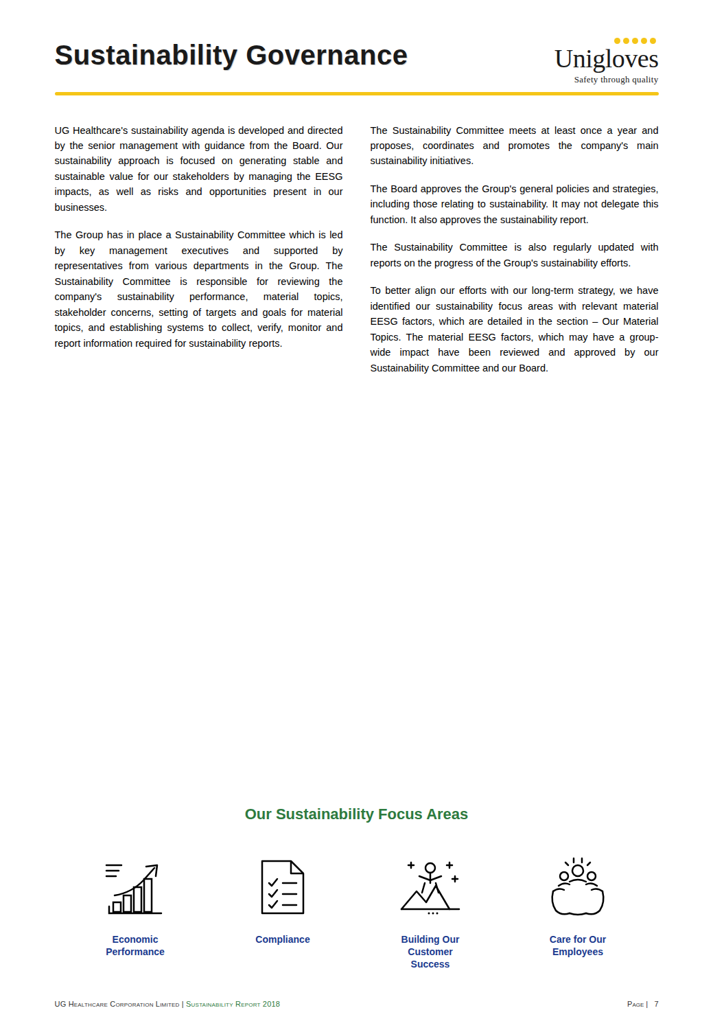Sustainability Governance
Unigloves
Safety through quality
UG Healthcare's sustainability agenda is developed and directed by the senior management with guidance from the Board. Our sustainability approach is focused on generating stable and sustainable value for our stakeholders by managing the EESG impacts, as well as risks and opportunities present in our businesses.
The Group has in place a Sustainability Committee which is led by key management executives and supported by representatives from various departments in the Group. The Sustainability Committee is responsible for reviewing the company's sustainability performance, material topics, stakeholder concerns, setting of targets and goals for material topics, and establishing systems to collect, verify, monitor and report information required for sustainability reports.
The Sustainability Committee meets at least once a year and proposes, coordinates and promotes the company's main sustainability initiatives.
The Board approves the Group's general policies and strategies, including those relating to sustainability. It may not delegate this function. It also approves the sustainability report.
The Sustainability Committee is also regularly updated with reports on the progress of the Group's sustainability efforts.
To better align our efforts with our long-term strategy, we have identified our sustainability focus areas with relevant material EESG factors, which are detailed in the section – Our Material Topics. The material EESG factors, which may have a group-wide impact have been reviewed and approved by our Sustainability Committee and our Board.
Our Sustainability Focus Areas
Economic
Performance
Compliance
Building Our
Customer
Success
Care for Our
Employees
UG Healthcare Corporation Limited | Sustainability Report 2018
Page | 7